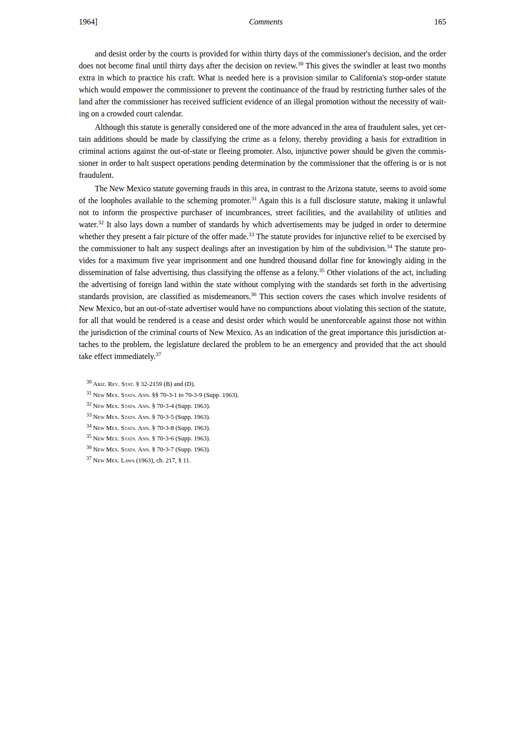1964]
Comments
165
and desist order by the courts is provided for within thirty days of the commissioner's decision, and the order does not become final until thirty days after the decision on review.30 This gives the swindler at least two months extra in which to practice his craft. What is needed here is a provision similar to California's stop-order statute which would empower the commissioner to prevent the continuance of the fraud by restricting further sales of the land after the commissioner has received sufficient evidence of an illegal promotion without the necessity of waiting on a crowded court calendar.
Although this statute is generally considered one of the more advanced in the area of fraudulent sales, yet certain additions should be made by classifying the crime as a felony, thereby providing a basis for extradition in criminal actions against the out-of-state or fleeing promoter. Also, injunctive power should be given the commissioner in order to halt suspect operations pending determination by the commissioner that the offering is or is not fraudulent.
The New Mexico statute governing frauds in this area, in contrast to the Arizona statute, seems to avoid some of the loopholes available to the scheming promoter.31 Again this is a full disclosure statute, making it unlawful not to inform the prospective purchaser of incumbrances, street facilities, and the availability of utilities and water.32 It also lays down a number of standards by which advertisements may be judged in order to determine whether they present a fair picture of the offer made.33 The statute provides for injunctive relief to be exercised by the commissioner to halt any suspect dealings after an investigation by him of the subdivision.34 The statute provides for a maximum five year imprisonment and one hundred thousand dollar fine for knowingly aiding in the dissemination of false advertising, thus classifying the offense as a felony.35 Other violations of the act, including the advertising of foreign land within the state without complying with the standards set forth in the advertising standards provision, are classified as misdemeanors.36 This section covers the cases which involve residents of New Mexico, but an out-of-state advertiser would have no compunctions about violating this section of the statute, for all that would be rendered is a cease and desist order which would be unenforceable against those not within the jurisdiction of the criminal courts of New Mexico. As an indication of the great importance this jurisdiction attaches to the problem, the legislature declared the problem to be an emergency and provided that the act should take effect immediately.37
30 Ariz. Rev. Stat. § 32-2159 (B) and (D).
31 New Mex. Stats. Ann. §§ 70-3-1 to 70-3-9 (Supp. 1963).
32 New Mex. Stats. Ann. § 70-3-4 (Supp. 1963).
33 New Mex. Stats. Ann. § 70-3-5 (Supp. 1963).
34 New Mex. Stats. Ann. § 70-3-8 (Supp. 1963).
35 New Mex. Stats. Ann. § 70-3-6 (Supp. 1963).
36 New Mex. Stats. Ann. § 70-3-7 (Supp. 1963).
37 New Mex. Laws (1963), ch. 217, § 11.